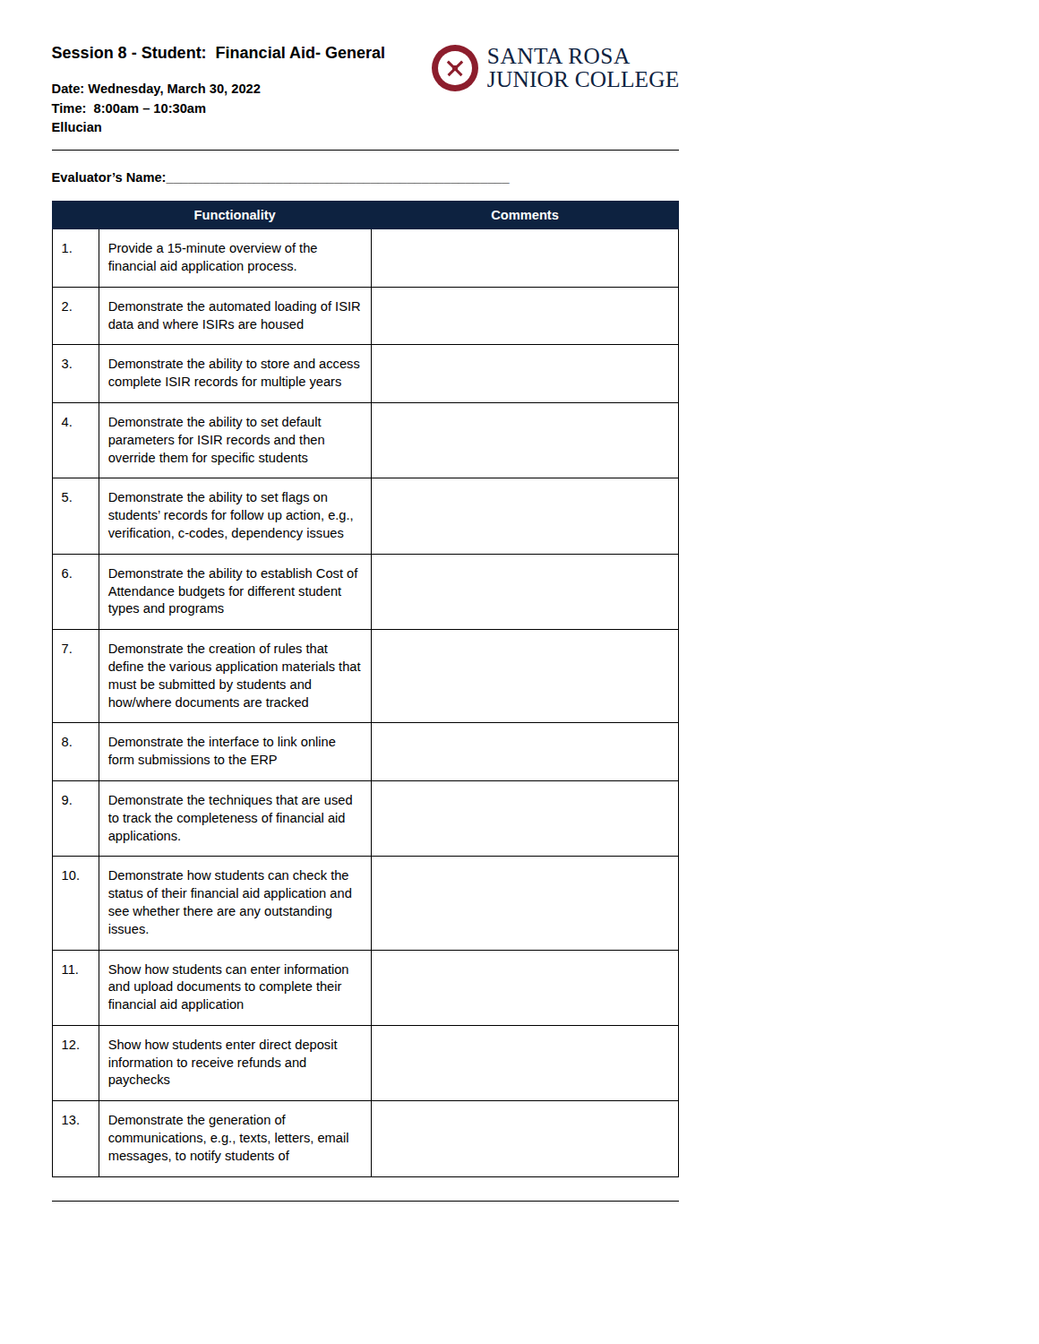Session 8 - Student: Financial Aid- General
Date: Wednesday, March 30, 2022
Time: 8:00am – 10:30am
Ellucian
SANTA ROSA
JUNIOR COLLEGE
Evaluator’s Name:_______________________________________________
| | Functionality | Comments |
| --- | --- | --- |
| 1. | Provide a 15-minute overview of the financial aid application process. | |
| 2. | Demonstrate the automated loading of ISIR data and where ISIRs are housed | |
| 3. | Demonstrate the ability to store and access complete ISIR records for multiple years | |
| 4. | Demonstrate the ability to set default parameters for ISIR records and then override them for specific students | |
| 5. | Demonstrate the ability to set flags on students’ records for follow up action, e.g., verification, c-codes, dependency issues | |
| 6. | Demonstrate the ability to establish Cost of Attendance budgets for different student types and programs | |
| 7. | Demonstrate the creation of rules that define the various application materials that must be submitted by students and how/where documents are tracked | |
| 8. | Demonstrate the interface to link online form submissions to the ERP | |
| 9. | Demonstrate the techniques that are used to track the completeness of financial aid applications. | |
| 10. | Demonstrate how students can check the status of their financial aid application and see whether there are any outstanding issues. | |
| 11. | Show how students can enter information and upload documents to complete their financial aid application | |
| 12. | Show how students enter direct deposit information to receive refunds and paychecks | |
| 13. | Demonstrate the generation of communications, e.g., texts, letters, email messages, to notify students of | |